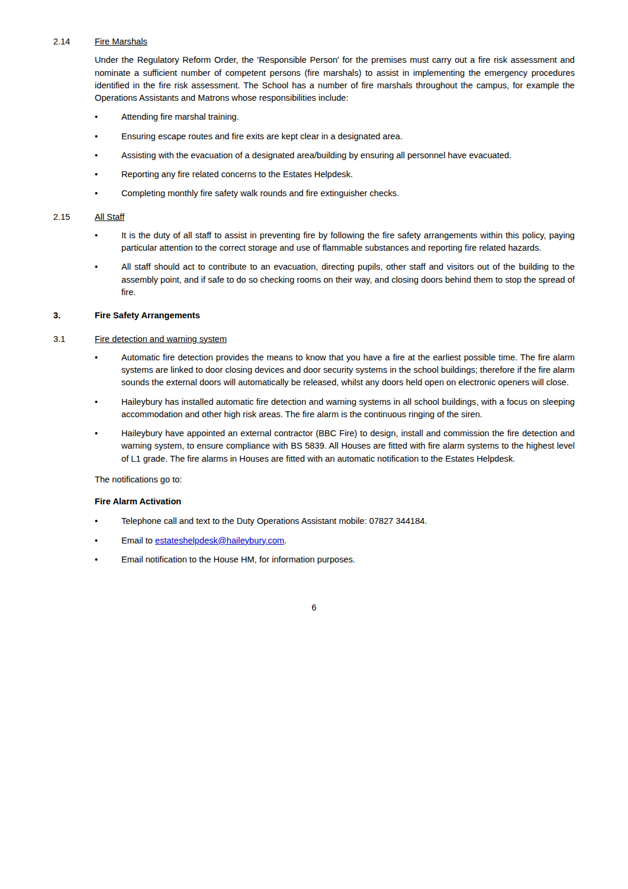2.14 Fire Marshals
Under the Regulatory Reform Order, the 'Responsible Person' for the premises must carry out a fire risk assessment and nominate a sufficient number of competent persons (fire marshals) to assist in implementing the emergency procedures identified in the fire risk assessment. The School has a number of fire marshals throughout the campus, for example the Operations Assistants and Matrons whose responsibilities include:
Attending fire marshal training.
Ensuring escape routes and fire exits are kept clear in a designated area.
Assisting with the evacuation of a designated area/building by ensuring all personnel have evacuated.
Reporting any fire related concerns to the Estates Helpdesk.
Completing monthly fire safety walk rounds and fire extinguisher checks.
2.15 All Staff
It is the duty of all staff to assist in preventing fire by following the fire safety arrangements within this policy, paying particular attention to the correct storage and use of flammable substances and reporting fire related hazards.
All staff should act to contribute to an evacuation, directing pupils, other staff and visitors out of the building to the assembly point, and if safe to do so checking rooms on their way, and closing doors behind them to stop the spread of fire.
3. Fire Safety Arrangements
3.1 Fire detection and warning system
Automatic fire detection provides the means to know that you have a fire at the earliest possible time. The fire alarm systems are linked to door closing devices and door security systems in the school buildings; therefore if the fire alarm sounds the external doors will automatically be released, whilst any doors held open on electronic openers will close.
Haileybury has installed automatic fire detection and warning systems in all school buildings, with a focus on sleeping accommodation and other high risk areas. The fire alarm is the continuous ringing of the siren.
Haileybury have appointed an external contractor (BBC Fire) to design, install and commission the fire detection and warning system, to ensure compliance with BS 5839. All Houses are fitted with fire alarm systems to the highest level of L1 grade. The fire alarms in Houses are fitted with an automatic notification to the Estates Helpdesk.
The notifications go to:
Fire Alarm Activation
Telephone call and text to the Duty Operations Assistant mobile: 07827 344184.
Email to estateshelpdesk@haileybury.com.
Email notification to the House HM, for information purposes.
6